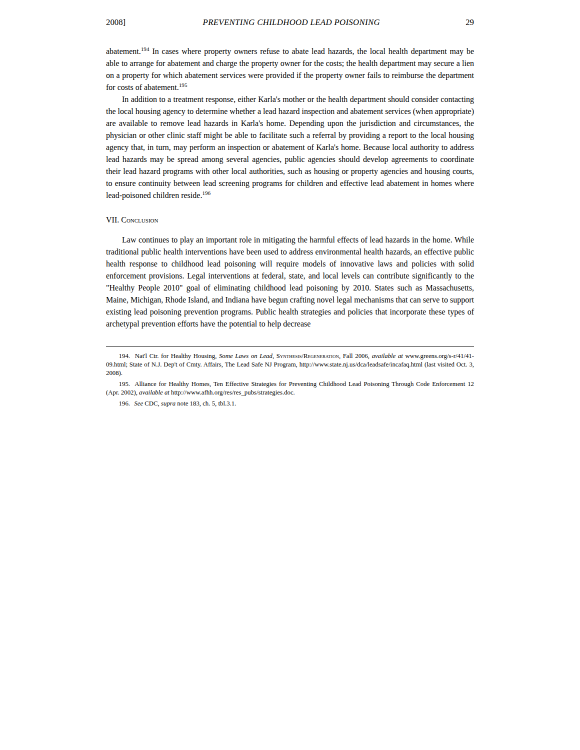2008] PREVENTING CHILDHOOD LEAD POISONING 29
abatement.194 In cases where property owners refuse to abate lead hazards, the local health department may be able to arrange for abatement and charge the property owner for the costs; the health department may secure a lien on a property for which abatement services were provided if the property owner fails to reimburse the department for costs of abatement.195
In addition to a treatment response, either Karla's mother or the health department should consider contacting the local housing agency to determine whether a lead hazard inspection and abatement services (when appropriate) are available to remove lead hazards in Karla's home. Depending upon the jurisdiction and circumstances, the physician or other clinic staff might be able to facilitate such a referral by providing a report to the local housing agency that, in turn, may perform an inspection or abatement of Karla's home. Because local authority to address lead hazards may be spread among several agencies, public agencies should develop agreements to coordinate their lead hazard programs with other local authorities, such as housing or property agencies and housing courts, to ensure continuity between lead screening programs for children and effective lead abatement in homes where lead-poisoned children reside.196
VII. Conclusion
Law continues to play an important role in mitigating the harmful effects of lead hazards in the home. While traditional public health interventions have been used to address environmental health hazards, an effective public health response to childhood lead poisoning will require models of innovative laws and policies with solid enforcement provisions. Legal interventions at federal, state, and local levels can contribute significantly to the "Healthy People 2010" goal of eliminating childhood lead poisoning by 2010. States such as Massachusetts, Maine, Michigan, Rhode Island, and Indiana have begun crafting novel legal mechanisms that can serve to support existing lead poisoning prevention programs. Public health strategies and policies that incorporate these types of archetypal prevention efforts have the potential to help decrease
194. Nat'l Ctr. for Healthy Housing, Some Laws on Lead, Synthesis/Regeneration, Fall 2006, available at www.greens.org/s-r/41/41-09.html; State of N.J. Dep't of Cmty. Affairs, The Lead Safe NJ Program, http://www.state.nj.us/dca/leadsafe/incafaq.html (last visited Oct. 3, 2008).
195. Alliance for Healthy Homes, Ten Effective Strategies for Preventing Childhood Lead Poisoning Through Code Enforcement 12 (Apr. 2002), available at http://www.afhh.org/res/res_pubs/strategies.doc.
196. See CDC, supra note 183, ch. 5, tbl.3.1.